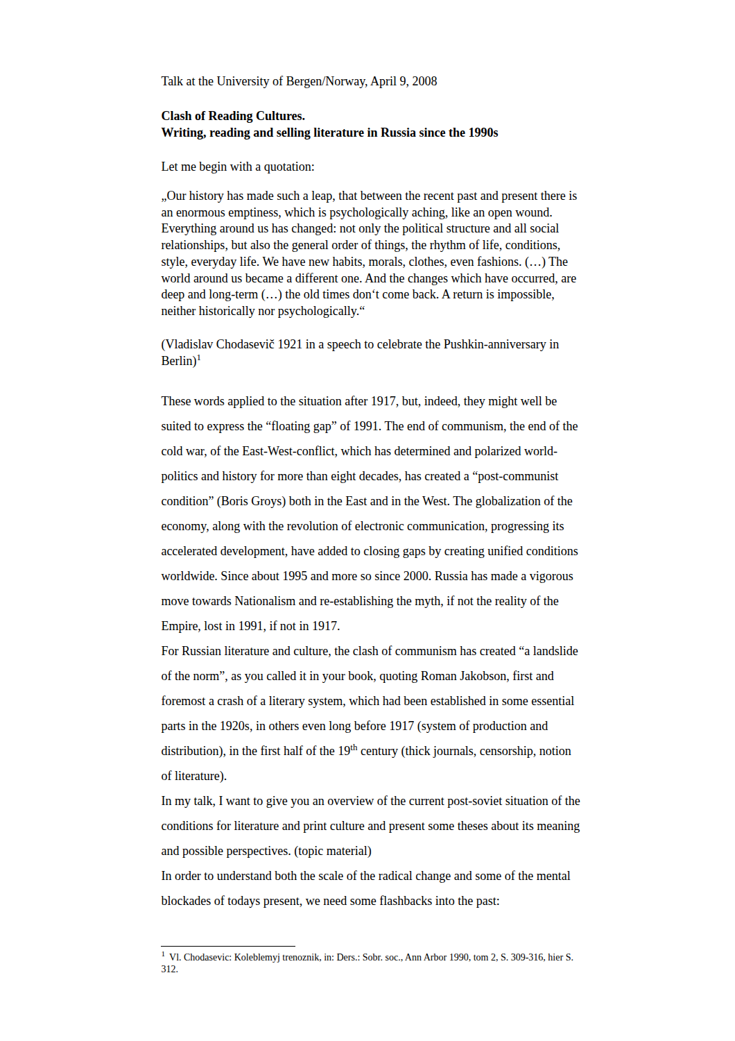Talk at the University of Bergen/Norway, April 9, 2008
Clash of Reading Cultures. Writing, reading and selling literature in Russia since the 1990s
Let me begin with a quotation:
„Our history has made such a leap, that between the recent past and present there is an enormous emptiness, which is psychologically aching, like an open wound. Everything around us has changed: not only the political structure and all social relationships, but also the general order of things, the rhythm of life, conditions, style, everyday life. We have new habits, morals, clothes, even fashions. (…) The world around us became a different one. And the changes which have occurred, are deep and long-term (…) the old times don‘t come back. A return is impossible, neither historically nor psychologically.“
(Vladislav Chodasevič 1921 in a speech to celebrate the Pushkin-anniversary in Berlin)1
These words applied to the situation after 1917, but, indeed, they might well be suited to express the “floating gap” of 1991. The end of communism, the end of the cold war, of the East-West-conflict, which has determined and polarized world-politics and history for more than eight decades, has created a “post-communist condition” (Boris Groys) both in the East and in the West. The globalization of the economy, along with the revolution of electronic communication, progressing its accelerated development, have added to closing gaps by creating unified conditions worldwide. Since about 1995 and more so since 2000. Russia has made a vigorous move towards Nationalism and re-establishing the myth, if not the reality of the Empire, lost in 1991, if not in 1917.
For Russian literature and culture, the clash of communism has created “a landslide of the norm”, as you called it in your book, quoting Roman Jakobson, first and foremost a crash of a literary system, which had been established in some essential parts in the 1920s, in others even long before 1917 (system of production and distribution), in the first half of the 19th century (thick journals, censorship, notion of literature).
In my talk, I want to give you an overview of the current post-soviet situation of the conditions for literature and print culture and present some theses about its meaning and possible perspectives. (topic material)
In order to understand both the scale of the radical change and some of the mental blockades of todays present, we need some flashbacks into the past:
1 Vl. Chodasevic: Koleblemyj trenoznik, in: Ders.: Sobr. soc., Ann Arbor 1990, tom 2, S. 309-316, hier S. 312.